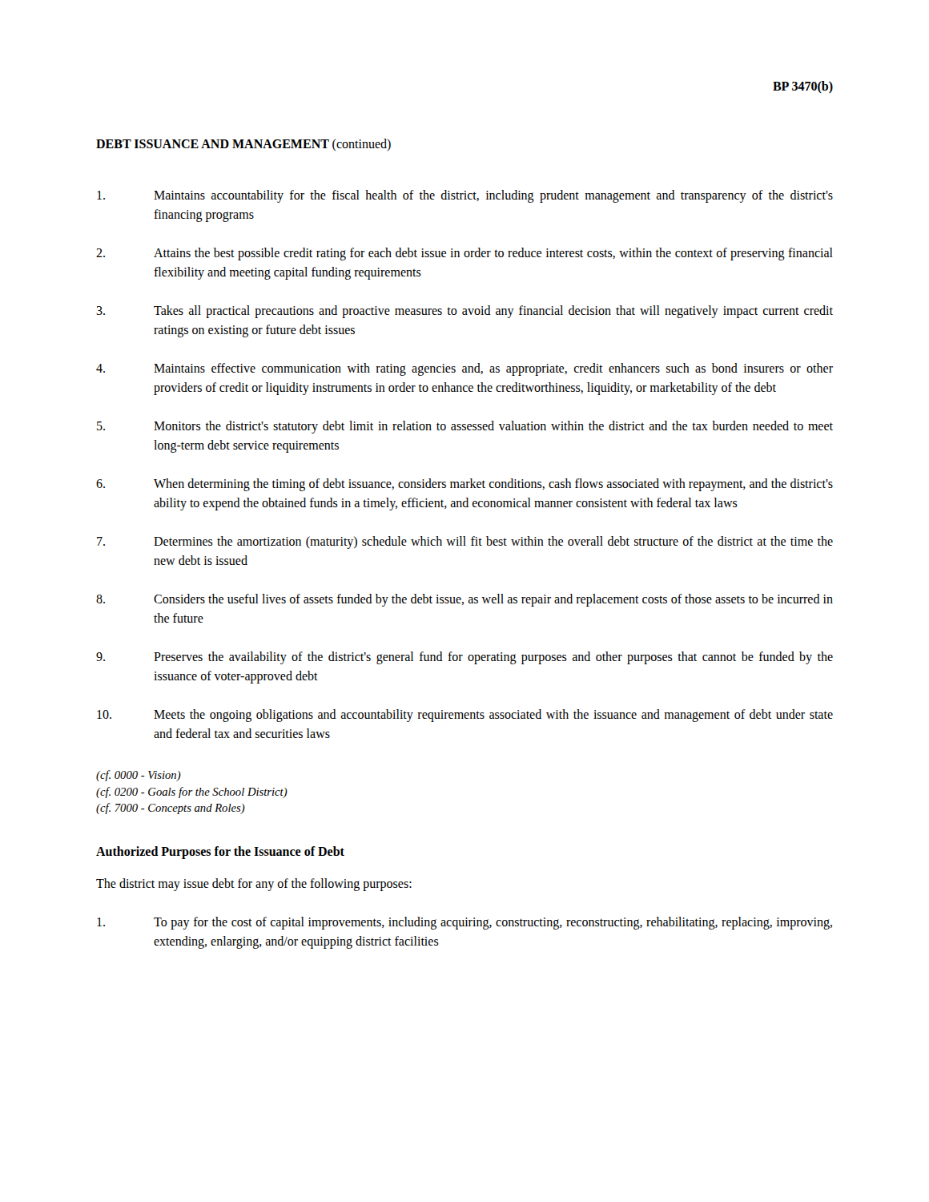BP 3470(b)
Debt Issuance and Management (continued)
Maintains accountability for the fiscal health of the district, including prudent management and transparency of the district's financing programs
Attains the best possible credit rating for each debt issue in order to reduce interest costs, within the context of preserving financial flexibility and meeting capital funding requirements
Takes all practical precautions and proactive measures to avoid any financial decision that will negatively impact current credit ratings on existing or future debt issues
Maintains effective communication with rating agencies and, as appropriate, credit enhancers such as bond insurers or other providers of credit or liquidity instruments in order to enhance the creditworthiness, liquidity, or marketability of the debt
Monitors the district's statutory debt limit in relation to assessed valuation within the district and the tax burden needed to meet long-term debt service requirements
When determining the timing of debt issuance, considers market conditions, cash flows associated with repayment, and the district's ability to expend the obtained funds in a timely, efficient, and economical manner consistent with federal tax laws
Determines the amortization (maturity) schedule which will fit best within the overall debt structure of the district at the time the new debt is issued
Considers the useful lives of assets funded by the debt issue, as well as repair and replacement costs of those assets to be incurred in the future
Preserves the availability of the district's general fund for operating purposes and other purposes that cannot be funded by the issuance of voter-approved debt
Meets the ongoing obligations and accountability requirements associated with the issuance and management of debt under state and federal tax and securities laws
(cf. 0000 - Vision)
(cf. 0200 - Goals for the School District)
(cf. 7000 - Concepts and Roles)
Authorized Purposes for the Issuance of Debt
The district may issue debt for any of the following purposes:
To pay for the cost of capital improvements, including acquiring, constructing, reconstructing, rehabilitating, replacing, improving, extending, enlarging, and/or equipping district facilities